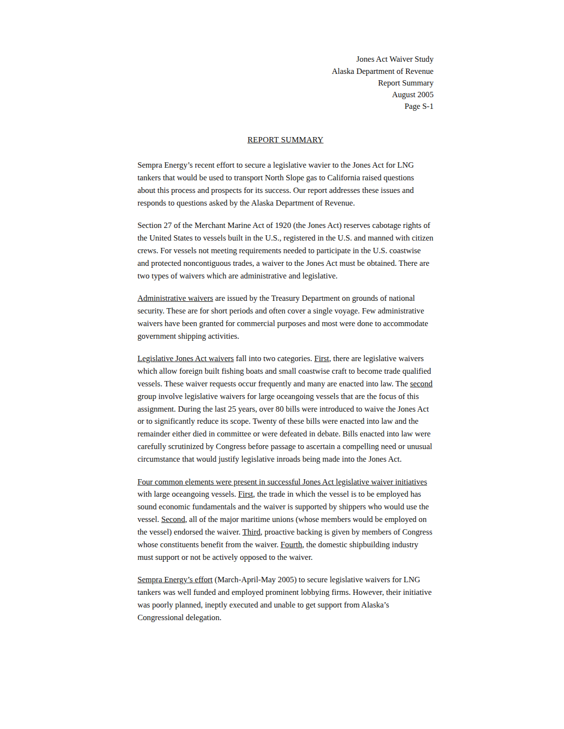Jones Act Waiver Study
Alaska Department of Revenue
Report Summary
August 2005
Page S-1
REPORT SUMMARY
Sempra Energy’s recent effort to secure a legislative wavier to the Jones Act for LNG tankers that would be used to transport North Slope gas to California raised questions about this process and prospects for its success. Our report addresses these issues and responds to questions asked by the Alaska Department of Revenue.
Section 27 of the Merchant Marine Act of 1920 (the Jones Act) reserves cabotage rights of the United States to vessels built in the U.S., registered in the U.S. and manned with citizen crews. For vessels not meeting requirements needed to participate in the U.S. coastwise and protected noncontiguous trades, a waiver to the Jones Act must be obtained. There are two types of waivers which are administrative and legislative.
Administrative waivers are issued by the Treasury Department on grounds of national security. These are for short periods and often cover a single voyage. Few administrative waivers have been granted for commercial purposes and most were done to accommodate government shipping activities.
Legislative Jones Act waivers fall into two categories. First, there are legislative waivers which allow foreign built fishing boats and small coastwise craft to become trade qualified vessels. These waiver requests occur frequently and many are enacted into law. The second group involve legislative waivers for large oceangoing vessels that are the focus of this assignment. During the last 25 years, over 80 bills were introduced to waive the Jones Act or to significantly reduce its scope. Twenty of these bills were enacted into law and the remainder either died in committee or were defeated in debate. Bills enacted into law were carefully scrutinized by Congress before passage to ascertain a compelling need or unusual circumstance that would justify legislative inroads being made into the Jones Act.
Four common elements were present in successful Jones Act legislative waiver initiatives with large oceangoing vessels. First, the trade in which the vessel is to be employed has sound economic fundamentals and the waiver is supported by shippers who would use the vessel. Second, all of the major maritime unions (whose members would be employed on the vessel) endorsed the waiver. Third, proactive backing is given by members of Congress whose constituents benefit from the waiver. Fourth, the domestic shipbuilding industry must support or not be actively opposed to the waiver.
Sempra Energy’s effort (March-April-May 2005) to secure legislative waivers for LNG tankers was well funded and employed prominent lobbying firms. However, their initiative was poorly planned, ineptly executed and unable to get support from Alaska’s Congressional delegation.